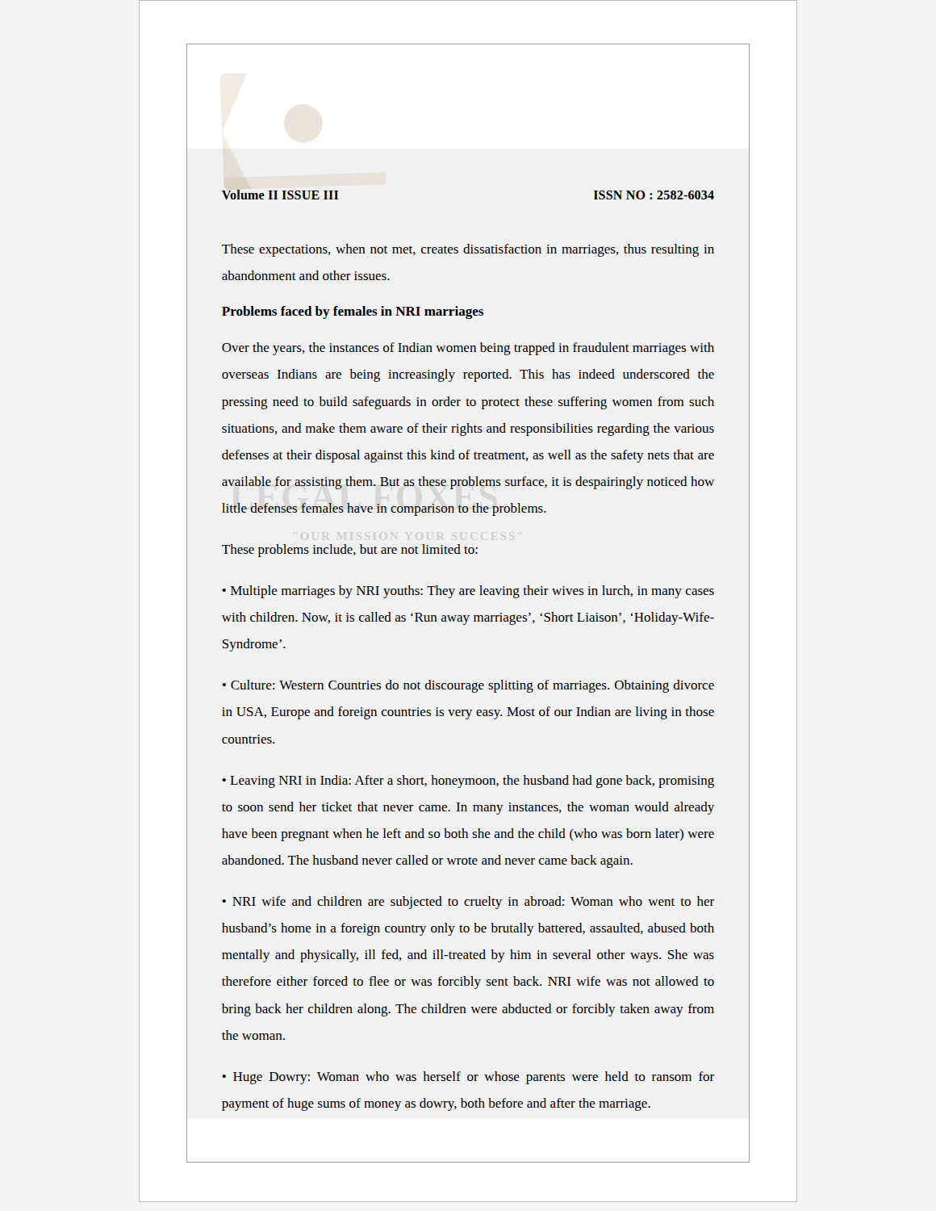LEGAL FOXES
"OUR MISSION YOUR SUCCESS"
Volume II ISSUE III ISSN NO : 2582-6034
These expectations, when not met, creates dissatisfaction in marriages, thus resulting in abandonment and other issues.
Problems faced by females in NRI marriages
Over the years, the instances of Indian women being trapped in fraudulent marriages with overseas Indians are being increasingly reported. This has indeed underscored the pressing need to build safeguards in order to protect these suffering women from such situations, and make them aware of their rights and responsibilities regarding the various defenses at their disposal against this kind of treatment, as well as the safety nets that are available for assisting them. But as these problems surface, it is despairingly noticed how little defenses females have in comparison to the problems.
These problems include, but are not limited to:
Multiple marriages by NRI youths: They are leaving their wives in lurch, in many cases with children. Now, it is called as ‘Run away marriages’, ‘Short Liaison’, ‘Holiday-Wife-Syndrome’.
Culture: Western Countries do not discourage splitting of marriages. Obtaining divorce in USA, Europe and foreign countries is very easy. Most of our Indian are living in those countries.
Leaving NRI in India: After a short, honeymoon, the husband had gone back, promising to soon send her ticket that never came. In many instances, the woman would already have been pregnant when he left and so both she and the child (who was born later) were abandoned. The husband never called or wrote and never came back again.
NRI wife and children are subjected to cruelty in abroad: Woman who went to her husband’s home in a foreign country only to be brutally battered, assaulted, abused both mentally and physically, ill fed, and ill-treated by him in several other ways. She was therefore either forced to flee or was forcibly sent back. NRI wife was not allowed to bring back her children along. The children were abducted or forcibly taken away from the woman.
Huge Dowry: Woman who was herself or whose parents were held to ransom for payment of huge sums of money as dowry, both before and after the marriage.